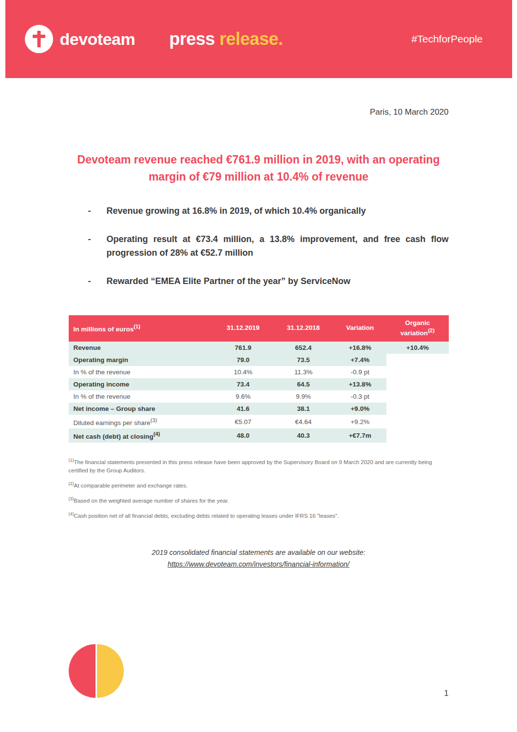devoteam
press release.
#TechforPeople
Paris, 10 March 2020
Devoteam revenue reached €761.9 million in 2019, with an operating margin of €79 million at 10.4% of revenue
Revenue growing at 16.8% in 2019, of which 10.4% organically
Operating result at €73.4 million, a 13.8% improvement, and free cash flow progression of 28% at €52.7 million
Rewarded “EMEA Elite Partner of the year” by ServiceNow
| In millions of euros (1) | 31.12.2019 | 31.12.2018 | Variation | Organic variation (2) |
| --- | --- | --- | --- | --- |
| Revenue | 761.9 | 652.4 | +16.8% | +10.4% |
| Operating margin | 79.0 | 73.5 | +7.4% | |
| In % of the revenue | 10.4% | 11.3% | -0.9 pt | |
| Operating income | 73.4 | 64.5 | +13.8% | |
| In % of the revenue | 9.6% | 9.9% | -0.3 pt | |
| Net income – Group share | 41.6 | 38.1 | +9.0% | |
| Diluted earnings per share (3) | €5.07 | €4.64 | +9.2% | |
| Net cash (debt) at closing (4) | 48.0 | 40.3 | +€7.7m | |
(1)The financial statements presented in this press release have been approved by the Supervisory Board on 9 March 2020 and are currently being certified by the Group Auditors.
(2)At comparable perimeter and exchange rates.
(3)Based on the weighted average number of shares for the year.
(4)Cash position net of all financial debts, excluding debts related to operating leases under IFRS 16 "leases".
2019 consolidated financial statements are available on our website:
https://www.devoteam.com/investors/financial-information/
1